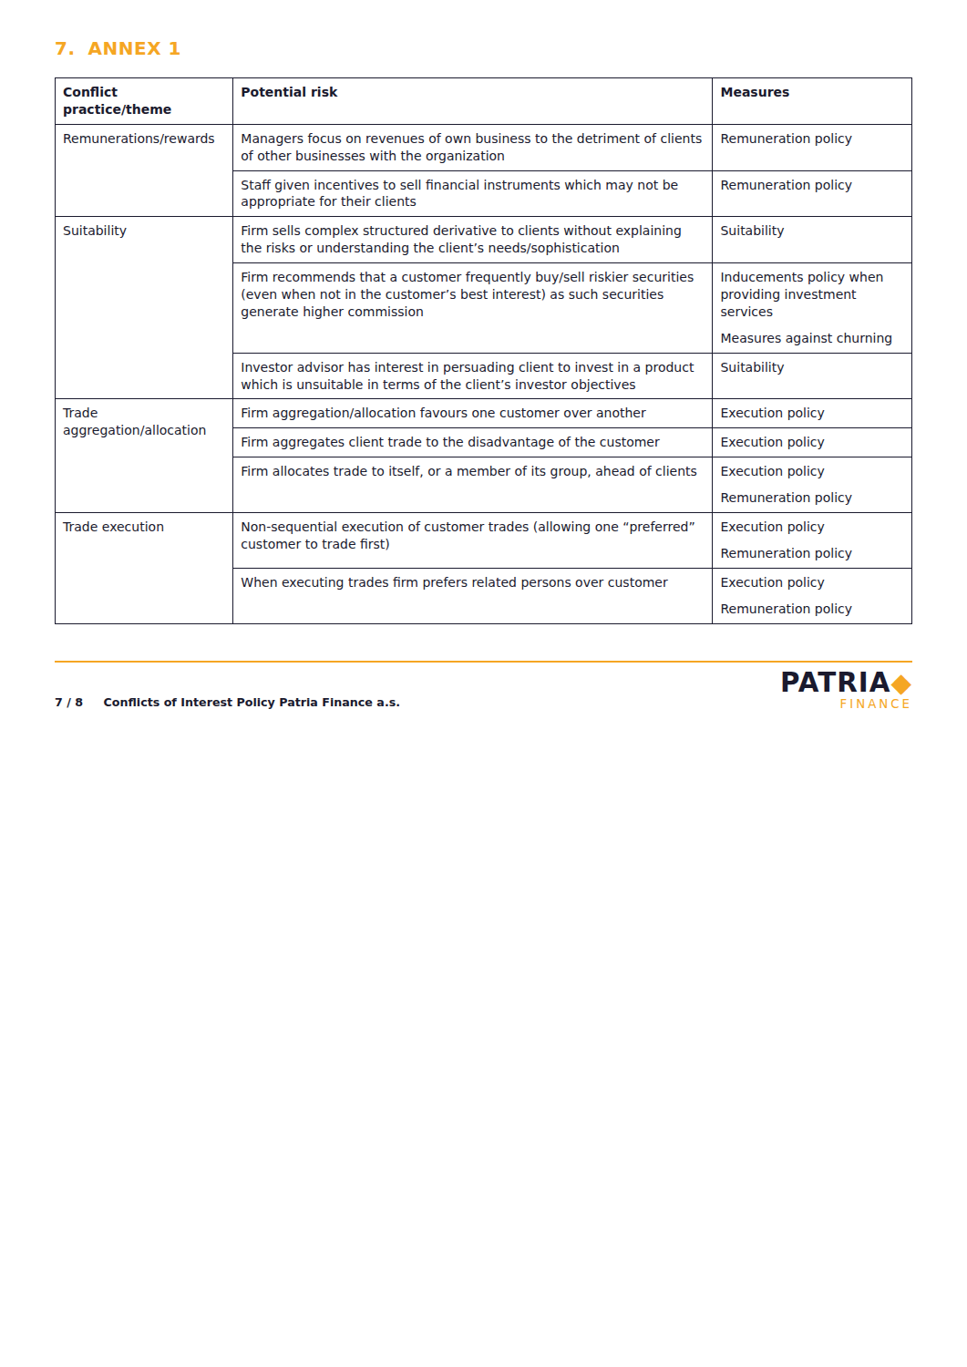7. ANNEX 1
| Conflict practice/theme | Potential risk | Measures |
| --- | --- | --- |
| Remunerations/rewards | Managers focus on revenues of own business to the detriment of clients of other businesses with the organization | Remuneration policy |
| Staff given incentives to sell financial instruments which may not be appropriate for their clients | Remuneration policy |
| Suitability | Firm sells complex structured derivative to clients without explaining the risks or understanding the client’s needs/sophistication | Suitability |
| Firm recommends that a customer frequently buy/sell riskier securities (even when not in the customer’s best interest) as such securities generate higher commission | Inducements policy when providing investment services Measures against churning |
| Investor advisor has interest in persuading client to invest in a product which is unsuitable in terms of the client’s investor objectives | Suitability |
| Trade aggregation/allocation | Firm aggregation/allocation favours one customer over another | Execution policy |
| Firm aggregates client trade to the disadvantage of the customer | Execution policy |
| Firm allocates trade to itself, or a member of its group, ahead of clients | Execution policy Remuneration policy |
| Trade execution | Non-sequential execution of customer trades (allowing one “preferred” customer to trade first) | Execution policy Remuneration policy |
| When executing trades firm prefers related persons over customer | Execution policy Remuneration policy |
7 / 8 Conflicts of Interest Policy Patria Finance a.s.
PATRIA◆
FINANCE